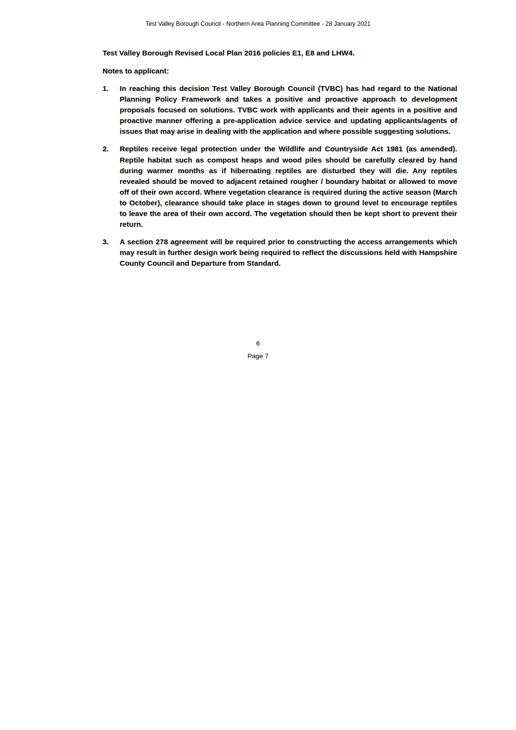Test Valley Borough Council - Northern Area Planning Committee - 28 January 2021
Test Valley Borough Revised Local Plan 2016 policies E1, E8 and LHW4.
Notes to applicant:
In reaching this decision Test Valley Borough Council (TVBC) has had regard to the National Planning Policy Framework and takes a positive and proactive approach to development proposals focused on solutions. TVBC work with applicants and their agents in a positive and proactive manner offering a pre-application advice service and updating applicants/agents of issues that may arise in dealing with the application and where possible suggesting solutions.
Reptiles receive legal protection under the Wildlife and Countryside Act 1981 (as amended). Reptile habitat such as compost heaps and wood piles should be carefully cleared by hand during warmer months as if hibernating reptiles are disturbed they will die. Any reptiles revealed should be moved to adjacent retained rougher / boundary habitat or allowed to move off of their own accord. Where vegetation clearance is required during the active season (March to October), clearance should take place in stages down to ground level to encourage reptiles to leave the area of their own accord. The vegetation should then be kept short to prevent their return.
A section 278 agreement will be required prior to constructing the access arrangements which may result in further design work being required to reflect the discussions held with Hampshire County Council and Departure from Standard.
6
Page 7